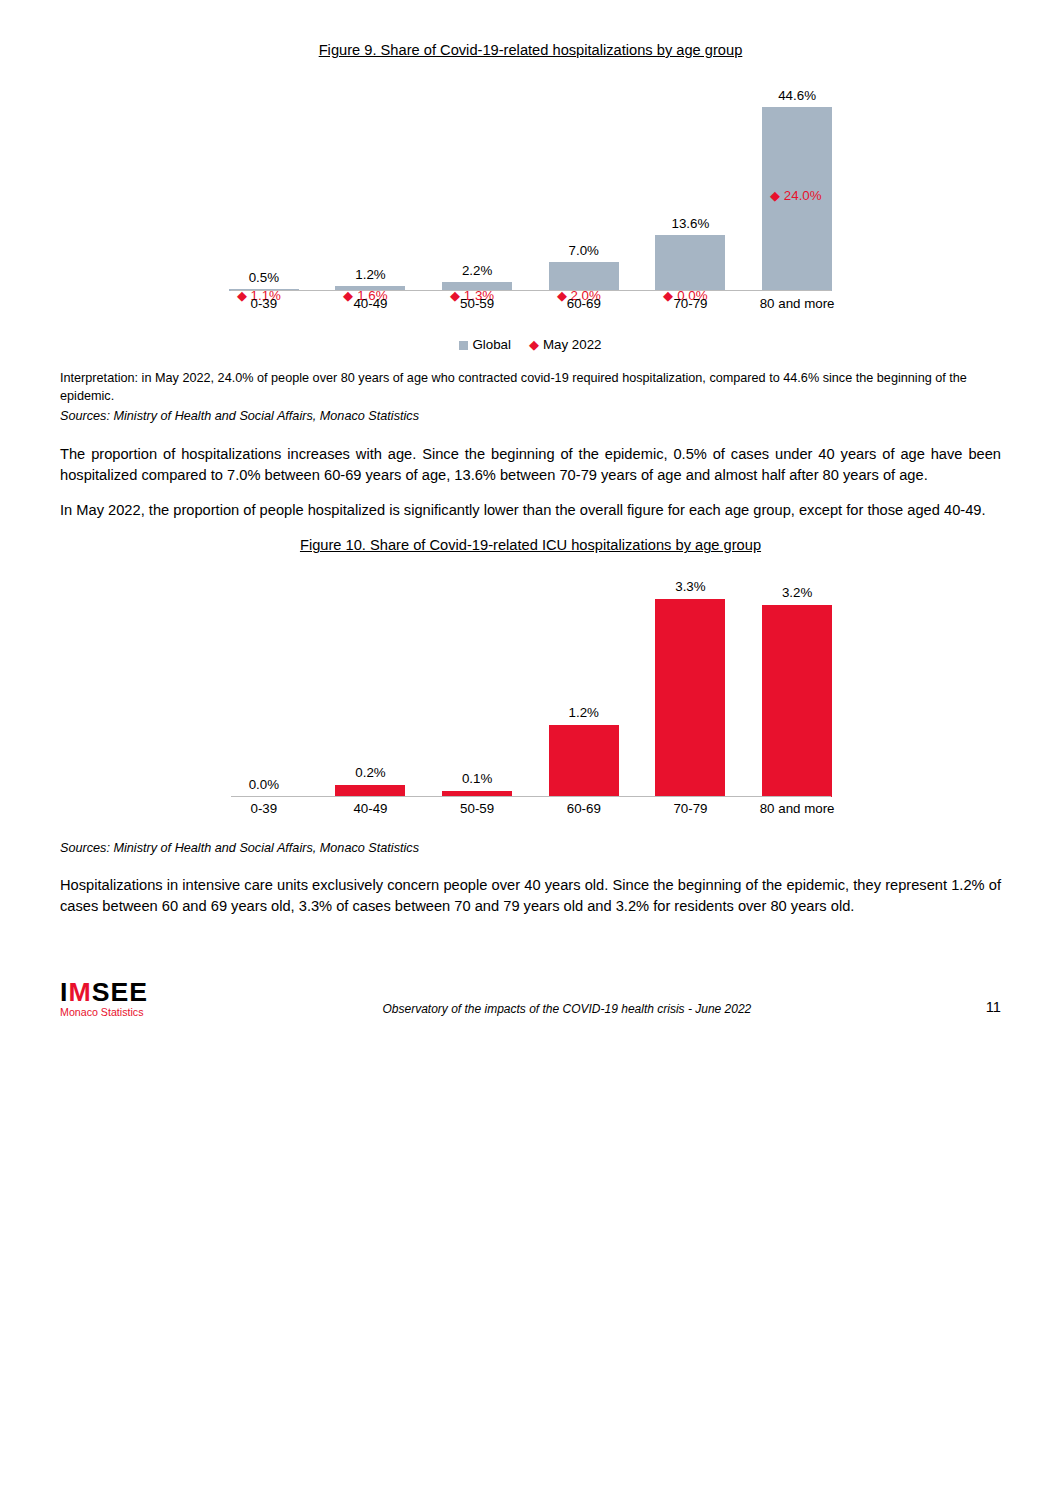Figure 9. Share of Covid-19-related hospitalizations by age group
0.5%
◆ 1.1%
1.2%
◆ 1.6%
2.2%
◆ 1.3%
7.0%
◆ 2.0%
13.6%
◆ 0.0%
44.6%
◆ 24.0%
0-39 40-49 50-59 60-69 70-79 80 and more
Global◆May 2022
Interpretation: in May 2022, 24.0% of people over 80 years of age who contracted covid-19 required hospitalization, compared to 44.6% since the beginning of the epidemic.
Sources: Ministry of Health and Social Affairs, Monaco Statistics
The proportion of hospitalizations increases with age. Since the beginning of the epidemic, 0.5% of cases under 40 years of age have been hospitalized compared to 7.0% between 60-69 years of age, 13.6% between 70-79 years of age and almost half after 80 years of age.
In May 2022, the proportion of people hospitalized is significantly lower than the overall figure for each age group, except for those aged 40-49.
Figure 10. Share of Covid-19-related ICU hospitalizations by age group
0.0%
0.2%
0.1%
1.2%
3.3%
3.2%
0-39 40-49 50-59 60-69 70-79 80 and more
Sources: Ministry of Health and Social Affairs, Monaco Statistics
Hospitalizations in intensive care units exclusively concern people over 40 years old. Since the beginning of the epidemic, they represent 1.2% of cases between 60 and 69 years old, 3.3% of cases between 70 and 79 years old and 3.2% for residents over 80 years old.
IMSEE
Monaco Statistics
Observatory of the impacts of the COVID-19 health crisis - June 2022
11